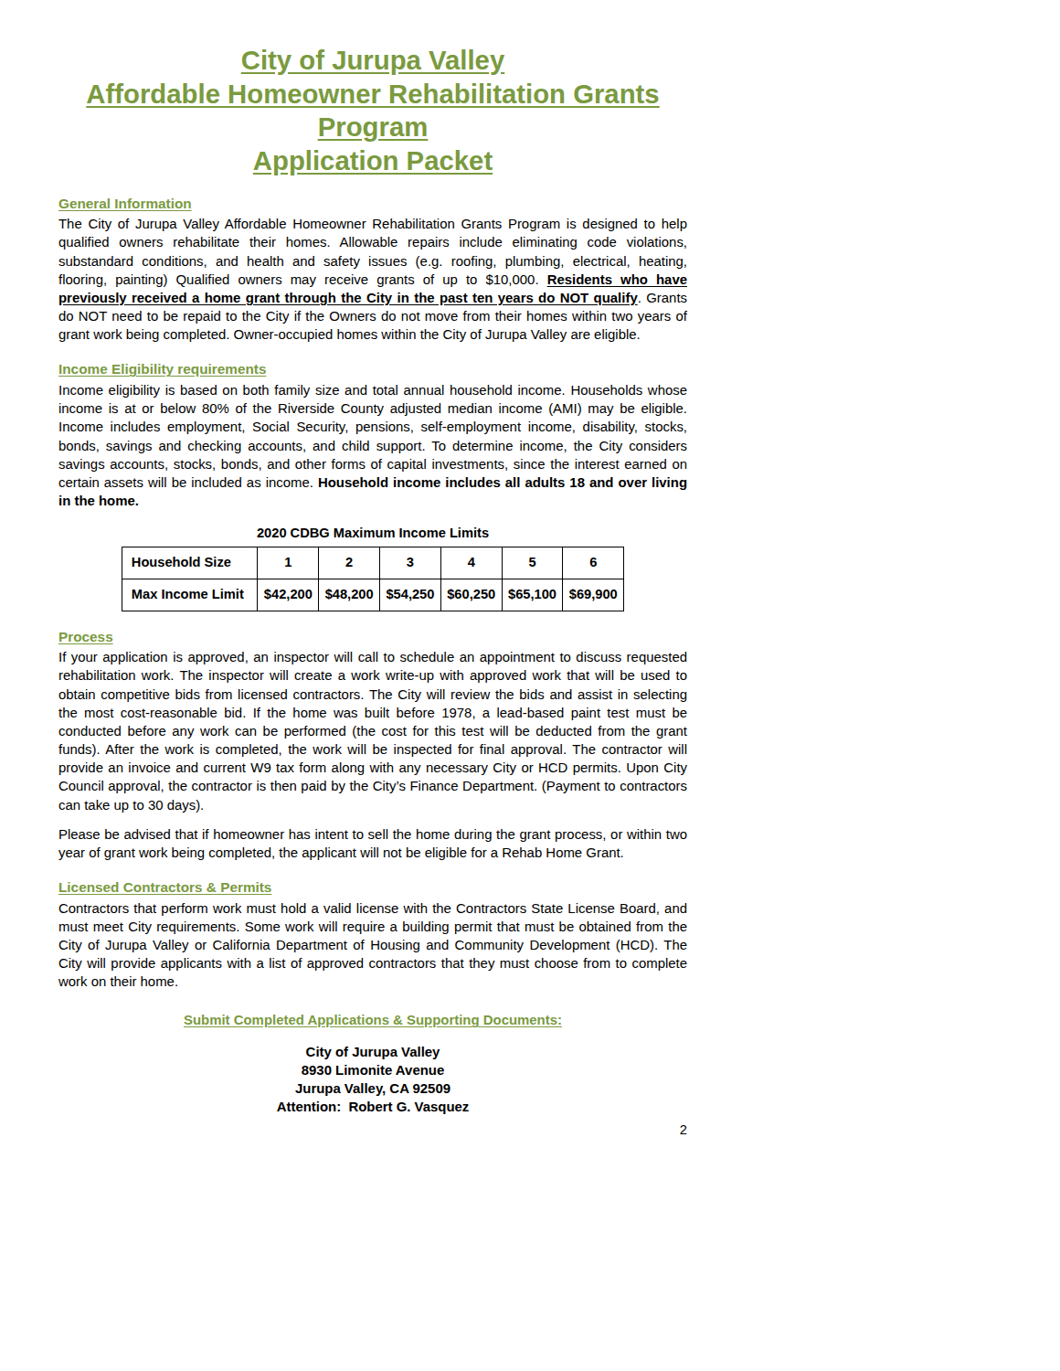City of Jurupa Valley Affordable Homeowner Rehabilitation Grants Program Application Packet
General Information
The City of Jurupa Valley Affordable Homeowner Rehabilitation Grants Program is designed to help qualified owners rehabilitate their homes. Allowable repairs include eliminating code violations, substandard conditions, and health and safety issues (e.g. roofing, plumbing, electrical, heating, flooring, painting) Qualified owners may receive grants of up to $10,000. Residents who have previously received a home grant through the City in the past ten years do NOT qualify. Grants do NOT need to be repaid to the City if the Owners do not move from their homes within two years of grant work being completed. Owner-occupied homes within the City of Jurupa Valley are eligible.
Income Eligibility requirements
Income eligibility is based on both family size and total annual household income. Households whose income is at or below 80% of the Riverside County adjusted median income (AMI) may be eligible. Income includes employment, Social Security, pensions, self-employment income, disability, stocks, bonds, savings and checking accounts, and child support. To determine income, the City considers savings accounts, stocks, bonds, and other forms of capital investments, since the interest earned on certain assets will be included as income. Household income includes all adults 18 and over living in the home.
2020 CDBG Maximum Income Limits
| Household Size | 1 | 2 | 3 | 4 | 5 | 6 |
| Max Income Limit | $42,200 | $48,200 | $54,250 | $60,250 | $65,100 | $69,900 |
Process
If your application is approved, an inspector will call to schedule an appointment to discuss requested rehabilitation work. The inspector will create a work write-up with approved work that will be used to obtain competitive bids from licensed contractors. The City will review the bids and assist in selecting the most cost-reasonable bid. If the home was built before 1978, a lead-based paint test must be conducted before any work can be performed (the cost for this test will be deducted from the grant funds). After the work is completed, the work will be inspected for final approval. The contractor will provide an invoice and current W9 tax form along with any necessary City or HCD permits. Upon City Council approval, the contractor is then paid by the City’s Finance Department. (Payment to contractors can take up to 30 days).
Please be advised that if homeowner has intent to sell the home during the grant process, or within two year of grant work being completed, the applicant will not be eligible for a Rehab Home Grant.
Licensed Contractors & Permits
Contractors that perform work must hold a valid license with the Contractors State License Board, and must meet City requirements. Some work will require a building permit that must be obtained from the City of Jurupa Valley or California Department of Housing and Community Development (HCD). The City will provide applicants with a list of approved contractors that they must choose from to complete work on their home.
Submit Completed Applications & Supporting Documents:
City of Jurupa Valley
8930 Limonite Avenue
Jurupa Valley, CA 92509
Attention: Robert G. Vasquez
2